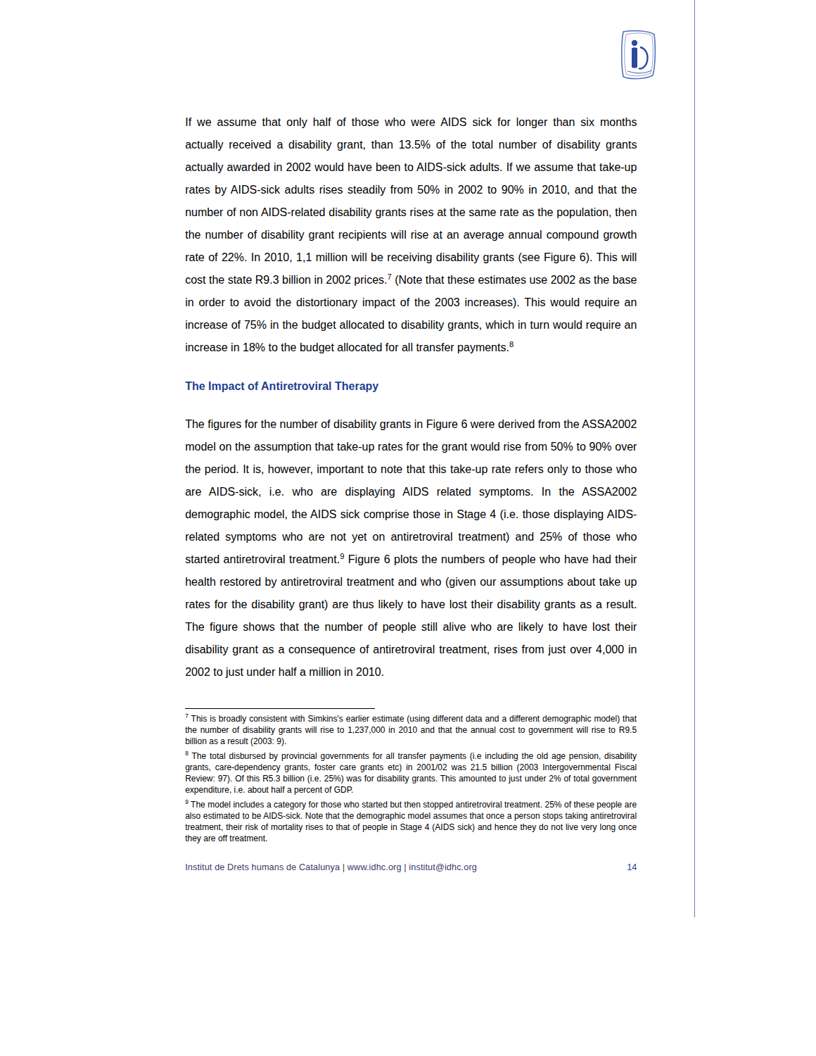If we assume that only half of those who were AIDS sick for longer than six months actually received a disability grant, than 13.5% of the total number of disability grants actually awarded in 2002 would have been to AIDS-sick adults. If we assume that take-up rates by AIDS-sick adults rises steadily from 50% in 2002 to 90% in 2010, and that the number of non AIDS-related disability grants rises at the same rate as the population, then the number of disability grant recipients will rise at an average annual compound growth rate of 22%. In 2010, 1,1 million will be receiving disability grants (see Figure 6). This will cost the state R9.3 billion in 2002 prices.7 (Note that these estimates use 2002 as the base in order to avoid the distortionary impact of the 2003 increases). This would require an increase of 75% in the budget allocated to disability grants, which in turn would require an increase in 18% to the budget allocated for all transfer payments.8
The Impact of Antiretroviral Therapy
The figures for the number of disability grants in Figure 6 were derived from the ASSA2002 model on the assumption that take-up rates for the grant would rise from 50% to 90% over the period. It is, however, important to note that this take-up rate refers only to those who are AIDS-sick, i.e. who are displaying AIDS related symptoms. In the ASSA2002 demographic model, the AIDS sick comprise those in Stage 4 (i.e. those displaying AIDS-related symptoms who are not yet on antiretroviral treatment) and 25% of those who started antiretroviral treatment.9 Figure 6 plots the numbers of people who have had their health restored by antiretroviral treatment and who (given our assumptions about take up rates for the disability grant) are thus likely to have lost their disability grants as a result. The figure shows that the number of people still alive who are likely to have lost their disability grant as a consequence of antiretroviral treatment, rises from just over 4,000 in 2002 to just under half a million in 2010.
7 This is broadly consistent with Simkins's earlier estimate (using different data and a different demographic model) that the number of disability grants will rise to 1,237,000 in 2010 and that the annual cost to government will rise to R9.5 billion as a result (2003: 9).
8 The total disbursed by provincial governments for all transfer payments (i.e including the old age pension, disability grants, care-dependency grants, foster care grants etc) in 2001/02 was 21.5 billion (2003 Intergovernmental Fiscal Review: 97). Of this R5.3 billion (i.e. 25%) was for disability grants. This amounted to just under 2% of total government expenditure, i.e. about half a percent of GDP.
9 The model includes a category for those who started but then stopped antiretroviral treatment. 25% of these people are also estimated to be AIDS-sick. Note that the demographic model assumes that once a person stops taking antiretroviral treatment, their risk of mortality rises to that of people in Stage 4 (AIDS sick) and hence they do not live very long once they are off treatment.
Institut de Drets humans de Catalunya | www.idhc.org | institut@idhc.org
14